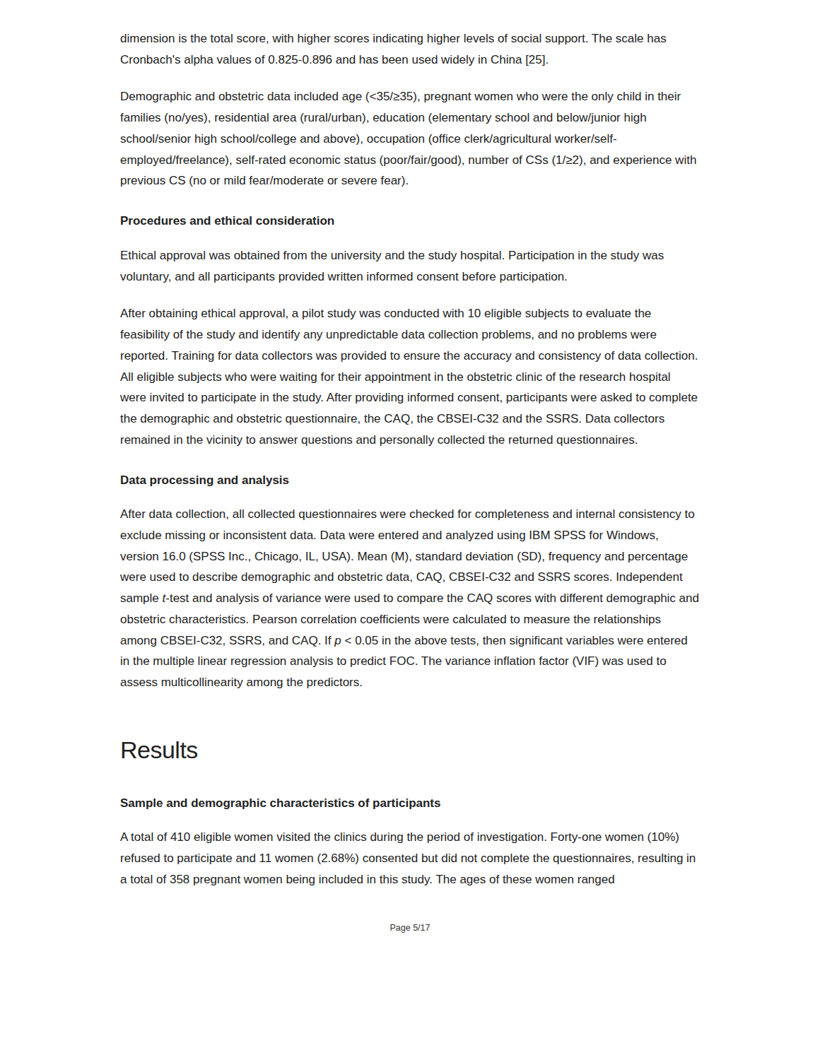dimension is the total score, with higher scores indicating higher levels of social support. The scale has Cronbach's alpha values of 0.825-0.896 and has been used widely in China [25].
Demographic and obstetric data included age (<35/≥35), pregnant women who were the only child in their families (no/yes), residential area (rural/urban), education (elementary school and below/junior high school/senior high school/college and above), occupation (office clerk/agricultural worker/self-employed/freelance), self-rated economic status (poor/fair/good), number of CSs (1/≥2), and experience with previous CS (no or mild fear/moderate or severe fear).
Procedures and ethical consideration
Ethical approval was obtained from the university and the study hospital. Participation in the study was voluntary, and all participants provided written informed consent before participation.
After obtaining ethical approval, a pilot study was conducted with 10 eligible subjects to evaluate the feasibility of the study and identify any unpredictable data collection problems, and no problems were reported. Training for data collectors was provided to ensure the accuracy and consistency of data collection. All eligible subjects who were waiting for their appointment in the obstetric clinic of the research hospital were invited to participate in the study. After providing informed consent, participants were asked to complete the demographic and obstetric questionnaire, the CAQ, the CBSEI-C32 and the SSRS. Data collectors remained in the vicinity to answer questions and personally collected the returned questionnaires.
Data processing and analysis
After data collection, all collected questionnaires were checked for completeness and internal consistency to exclude missing or inconsistent data. Data were entered and analyzed using IBM SPSS for Windows, version 16.0 (SPSS Inc., Chicago, IL, USA). Mean (M), standard deviation (SD), frequency and percentage were used to describe demographic and obstetric data, CAQ, CBSEI-C32 and SSRS scores. Independent sample t-test and analysis of variance were used to compare the CAQ scores with different demographic and obstetric characteristics. Pearson correlation coefficients were calculated to measure the relationships among CBSEI-C32, SSRS, and CAQ. If p < 0.05 in the above tests, then significant variables were entered in the multiple linear regression analysis to predict FOC. The variance inflation factor (VIF) was used to assess multicollinearity among the predictors.
Results
Sample and demographic characteristics of participants
A total of 410 eligible women visited the clinics during the period of investigation. Forty-one women (10%) refused to participate and 11 women (2.68%) consented but did not complete the questionnaires, resulting in a total of 358 pregnant women being included in this study. The ages of these women ranged
Page 5/17